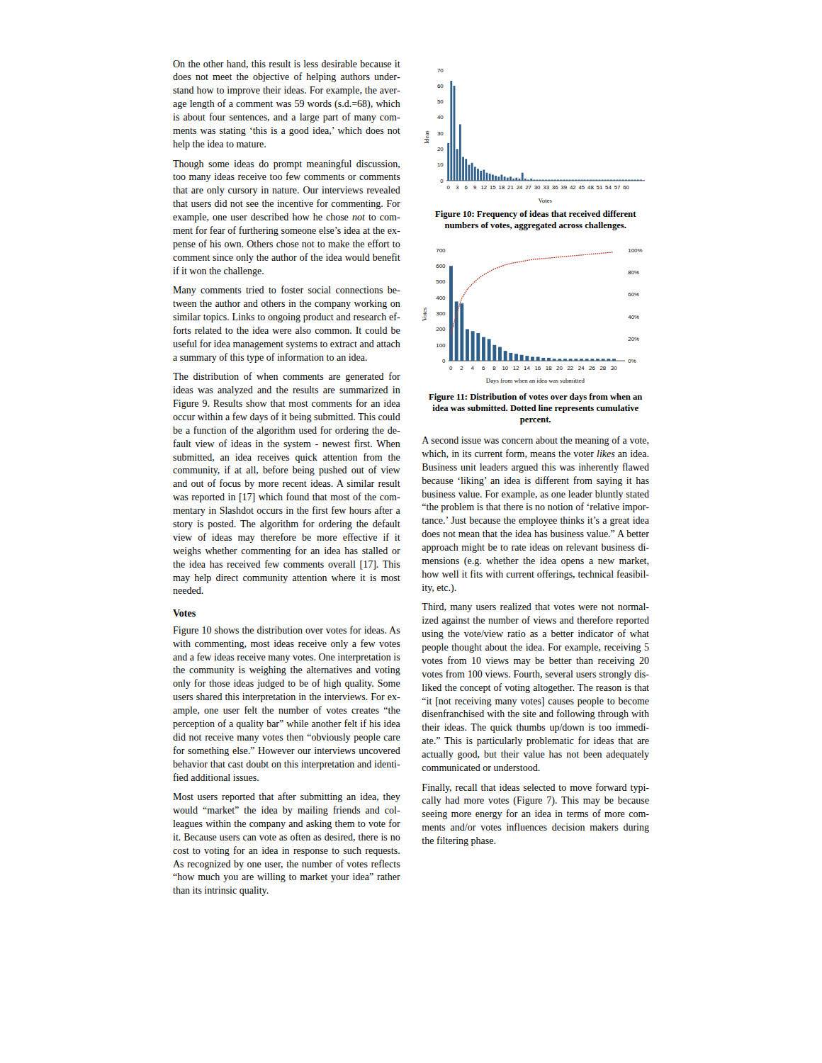On the other hand, this result is less desirable because it does not meet the objective of helping authors understand how to improve their ideas. For example, the average length of a comment was 59 words (s.d.=68), which is about four sentences, and a large part of many comments was stating ‘this is a good idea,’ which does not help the idea to mature.
Though some ideas do prompt meaningful discussion, too many ideas receive too few comments or comments that are only cursory in nature. Our interviews revealed that users did not see the incentive for commenting. For example, one user described how he chose not to comment for fear of furthering someone else’s idea at the expense of his own. Others chose not to make the effort to comment since only the author of the idea would benefit if it won the challenge.
Many comments tried to foster social connections between the author and others in the company working on similar topics. Links to ongoing product and research efforts related to the idea were also common. It could be useful for idea management systems to extract and attach a summary of this type of information to an idea.
The distribution of when comments are generated for ideas was analyzed and the results are summarized in Figure 9. Results show that most comments for an idea occur within a few days of it being submitted. This could be a function of the algorithm used for ordering the default view of ideas in the system - newest first. When submitted, an idea receives quick attention from the community, if at all, before being pushed out of view and out of focus by more recent ideas. A similar result was reported in [17] which found that most of the commentary in Slashdot occurs in the first few hours after a story is posted. The algorithm for ordering the default view of ideas may therefore be more effective if it weighs whether commenting for an idea has stalled or the idea has received few comments overall [17]. This may help direct community attention where it is most needed.
Votes
Figure 10 shows the distribution over votes for ideas. As with commenting, most ideas receive only a few votes and a few ideas receive many votes. One interpretation is the community is weighing the alternatives and voting only for those ideas judged to be of high quality. Some users shared this interpretation in the interviews. For example, one user felt the number of votes creates “the perception of a quality bar” while another felt if his idea did not receive many votes then “obviously people care for something else.” However our interviews uncovered behavior that cast doubt on this interpretation and identified additional issues.
Most users reported that after submitting an idea, they would “market” the idea by mailing friends and colleagues within the company and asking them to vote for it. Because users can vote as often as desired, there is no cost to voting for an idea in response to such requests. As recognized by one user, the number of votes reflects “how much you are willing to market your idea” rather than its intrinsic quality.
Ideas 70 60 50 40 30 20 10 0 0 3 6 9 12 15 18 21 24 27 30 33 36 39 42 45 48 51 54 57 60 Votes
Figure 10: Frequency of ideas that received different numbers of votes, aggregated across challenges.
Votes 700 600 500 400 300 200 100 0 100% 80% 60% 40% 20% 0% 0 2 4 6 8 10 12 14 16 18 20 22 24 26 28 30 Days from when an idea was submitted
Figure 11: Distribution of votes over days from when an idea was submitted. Dotted line represents cumulative percent.
A second issue was concern about the meaning of a vote, which, in its current form, means the voter likes an idea. Business unit leaders argued this was inherently flawed because ‘liking’ an idea is different from saying it has business value. For example, as one leader bluntly stated “the problem is that there is no notion of ‘relative importance.’ Just because the employee thinks it’s a great idea does not mean that the idea has business value.” A better approach might be to rate ideas on relevant business dimensions (e.g. whether the idea opens a new market, how well it fits with current offerings, technical feasibility, etc.).
Third, many users realized that votes were not normalized against the number of views and therefore reported using the vote/view ratio as a better indicator of what people thought about the idea. For example, receiving 5 votes from 10 views may be better than receiving 20 votes from 100 views. Fourth, several users strongly disliked the concept of voting altogether. The reason is that “it [not receiving many votes] causes people to become disenfranchised with the site and following through with their ideas. The quick thumbs up/down is too immediate.” This is particularly problematic for ideas that are actually good, but their value has not been adequately communicated or understood.
Finally, recall that ideas selected to move forward typically had more votes (Figure 7). This may be because seeing more energy for an idea in terms of more comments and/or votes influences decision makers during the filtering phase.